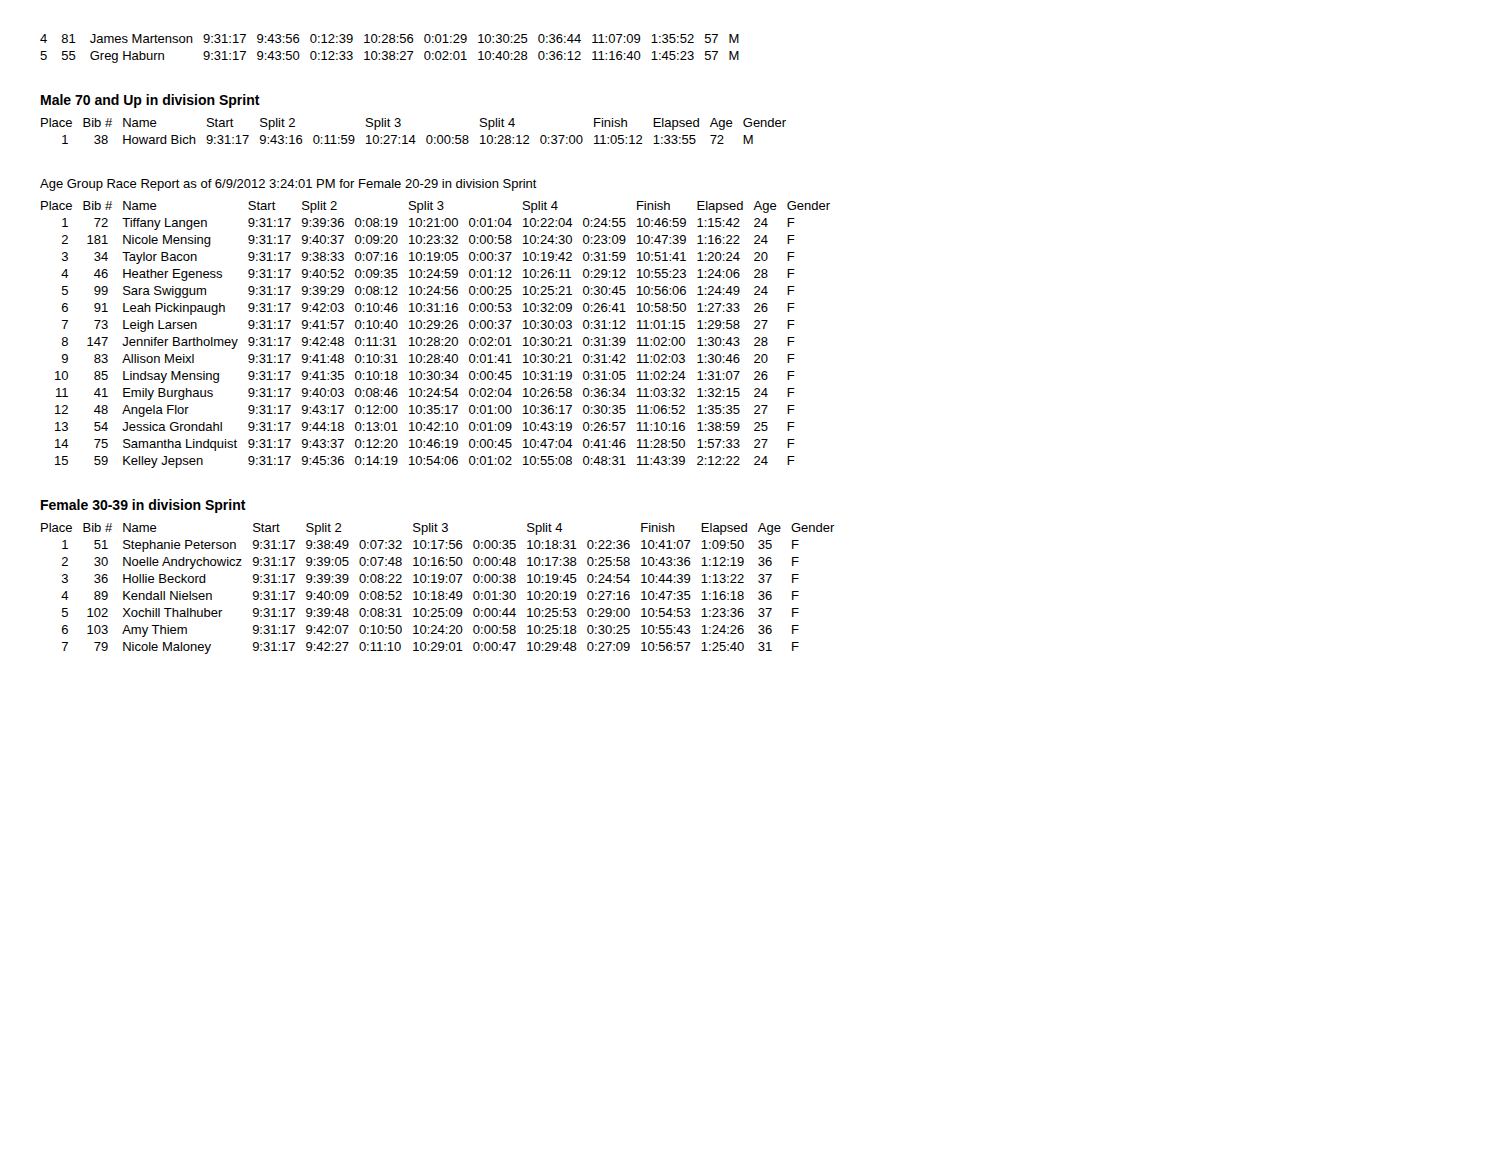| 4 | 81 | James Martenson | 9:31:17 | 9:43:56 | 0:12:39 | 10:28:56 | 0:01:29 | 10:30:25 | 0:36:44 | 11:07:09 | 1:35:52 | 57 | M |
| 5 | 55 | Greg Haburn | 9:31:17 | 9:43:50 | 0:12:33 | 10:38:27 | 0:02:01 | 10:40:28 | 0:36:12 | 11:16:40 | 1:45:23 | 57 | M |
Male 70 and Up in division Sprint
| Place | Bib # | Name | Start | Split 2 | | Split 3 | | Split 4 | | Finish | Elapsed | Age | Gender |
| --- | --- | --- | --- | --- | --- | --- | --- | --- | --- | --- | --- | --- | --- |
| 1 | 38 | Howard Bich | 9:31:17 | 9:43:16 | 0:11:59 | 10:27:14 | 0:00:58 | 10:28:12 | 0:37:00 | 11:05:12 | 1:33:55 | 72 | M |
Age Group Race Report as of 6/9/2012 3:24:01 PM for Female 20-29 in division Sprint
| Place | Bib # | Name | Start | Split 2 | | Split 3 | | Split 4 | | Finish | Elapsed | Age | Gender |
| --- | --- | --- | --- | --- | --- | --- | --- | --- | --- | --- | --- | --- | --- |
| 1 | 72 | Tiffany Langen | 9:31:17 | 9:39:36 | 0:08:19 | 10:21:00 | 0:01:04 | 10:22:04 | 0:24:55 | 10:46:59 | 1:15:42 | 24 | F |
| 2 | 181 | Nicole Mensing | 9:31:17 | 9:40:37 | 0:09:20 | 10:23:32 | 0:00:58 | 10:24:30 | 0:23:09 | 10:47:39 | 1:16:22 | 24 | F |
| 3 | 34 | Taylor Bacon | 9:31:17 | 9:38:33 | 0:07:16 | 10:19:05 | 0:00:37 | 10:19:42 | 0:31:59 | 10:51:41 | 1:20:24 | 20 | F |
| 4 | 46 | Heather Egeness | 9:31:17 | 9:40:52 | 0:09:35 | 10:24:59 | 0:01:12 | 10:26:11 | 0:29:12 | 10:55:23 | 1:24:06 | 28 | F |
| 5 | 99 | Sara Swiggum | 9:31:17 | 9:39:29 | 0:08:12 | 10:24:56 | 0:00:25 | 10:25:21 | 0:30:45 | 10:56:06 | 1:24:49 | 24 | F |
| 6 | 91 | Leah Pickinpaugh | 9:31:17 | 9:42:03 | 0:10:46 | 10:31:16 | 0:00:53 | 10:32:09 | 0:26:41 | 10:58:50 | 1:27:33 | 26 | F |
| 7 | 73 | Leigh Larsen | 9:31:17 | 9:41:57 | 0:10:40 | 10:29:26 | 0:00:37 | 10:30:03 | 0:31:12 | 11:01:15 | 1:29:58 | 27 | F |
| 8 | 147 | Jennifer Bartholmey | 9:31:17 | 9:42:48 | 0:11:31 | 10:28:20 | 0:02:01 | 10:30:21 | 0:31:39 | 11:02:00 | 1:30:43 | 28 | F |
| 9 | 83 | Allison Meixl | 9:31:17 | 9:41:48 | 0:10:31 | 10:28:40 | 0:01:41 | 10:30:21 | 0:31:42 | 11:02:03 | 1:30:46 | 20 | F |
| 10 | 85 | Lindsay Mensing | 9:31:17 | 9:41:35 | 0:10:18 | 10:30:34 | 0:00:45 | 10:31:19 | 0:31:05 | 11:02:24 | 1:31:07 | 26 | F |
| 11 | 41 | Emily Burghaus | 9:31:17 | 9:40:03 | 0:08:46 | 10:24:54 | 0:02:04 | 10:26:58 | 0:36:34 | 11:03:32 | 1:32:15 | 24 | F |
| 12 | 48 | Angela Flor | 9:31:17 | 9:43:17 | 0:12:00 | 10:35:17 | 0:01:00 | 10:36:17 | 0:30:35 | 11:06:52 | 1:35:35 | 27 | F |
| 13 | 54 | Jessica Grondahl | 9:31:17 | 9:44:18 | 0:13:01 | 10:42:10 | 0:01:09 | 10:43:19 | 0:26:57 | 11:10:16 | 1:38:59 | 25 | F |
| 14 | 75 | Samantha Lindquist | 9:31:17 | 9:43:37 | 0:12:20 | 10:46:19 | 0:00:45 | 10:47:04 | 0:41:46 | 11:28:50 | 1:57:33 | 27 | F |
| 15 | 59 | Kelley Jepsen | 9:31:17 | 9:45:36 | 0:14:19 | 10:54:06 | 0:01:02 | 10:55:08 | 0:48:31 | 11:43:39 | 2:12:22 | 24 | F |
Female 30-39 in division Sprint
| Place | Bib # | Name | Start | Split 2 | | Split 3 | | Split 4 | | Finish | Elapsed | Age | Gender |
| --- | --- | --- | --- | --- | --- | --- | --- | --- | --- | --- | --- | --- | --- |
| 1 | 51 | Stephanie Peterson | 9:31:17 | 9:38:49 | 0:07:32 | 10:17:56 | 0:00:35 | 10:18:31 | 0:22:36 | 10:41:07 | 1:09:50 | 35 | F |
| 2 | 30 | Noelle Andrychowicz | 9:31:17 | 9:39:05 | 0:07:48 | 10:16:50 | 0:00:48 | 10:17:38 | 0:25:58 | 10:43:36 | 1:12:19 | 36 | F |
| 3 | 36 | Hollie Beckord | 9:31:17 | 9:39:39 | 0:08:22 | 10:19:07 | 0:00:38 | 10:19:45 | 0:24:54 | 10:44:39 | 1:13:22 | 37 | F |
| 4 | 89 | Kendall Nielsen | 9:31:17 | 9:40:09 | 0:08:52 | 10:18:49 | 0:01:30 | 10:20:19 | 0:27:16 | 10:47:35 | 1:16:18 | 36 | F |
| 5 | 102 | Xochill Thalhuber | 9:31:17 | 9:39:48 | 0:08:31 | 10:25:09 | 0:00:44 | 10:25:53 | 0:29:00 | 10:54:53 | 1:23:36 | 37 | F |
| 6 | 103 | Amy Thiem | 9:31:17 | 9:42:07 | 0:10:50 | 10:24:20 | 0:00:58 | 10:25:18 | 0:30:25 | 10:55:43 | 1:24:26 | 36 | F |
| 7 | 79 | Nicole Maloney | 9:31:17 | 9:42:27 | 0:11:10 | 10:29:01 | 0:00:47 | 10:29:48 | 0:27:09 | 10:56:57 | 1:25:40 | 31 | F |